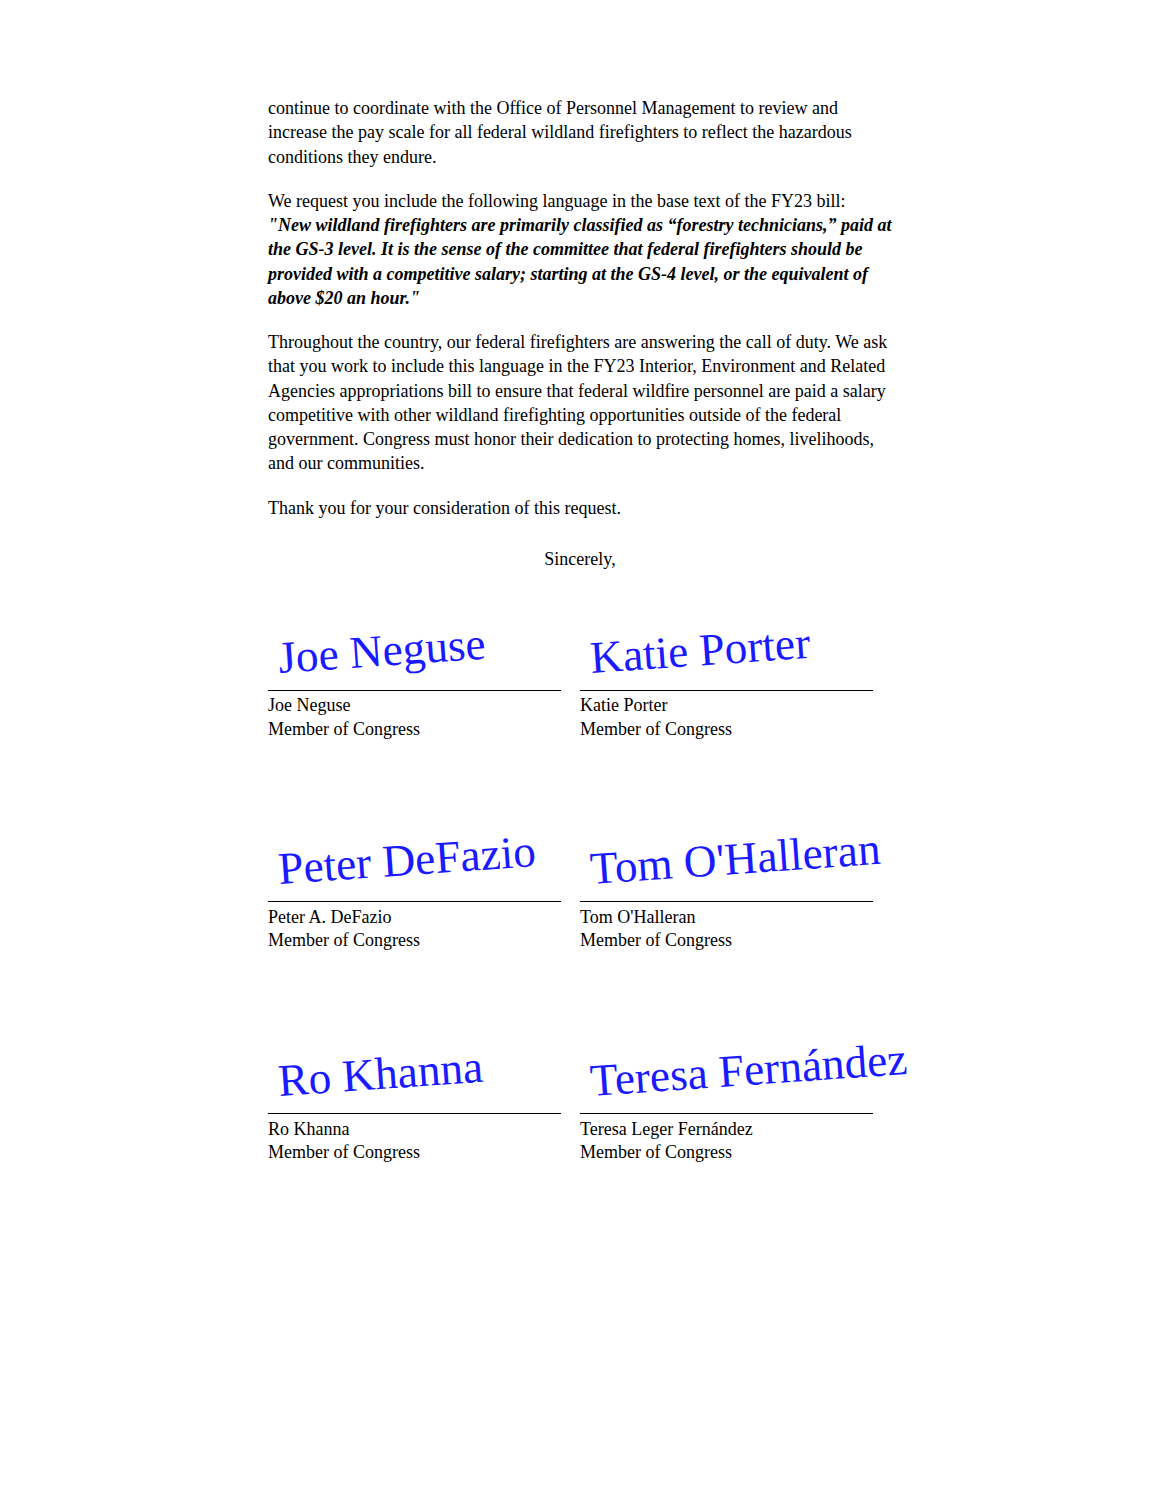continue to coordinate with the Office of Personnel Management to review and increase the pay scale for all federal wildland firefighters to reflect the hazardous conditions they endure.
We request you include the following language in the base text of the FY23 bill:
"New wildland firefighters are primarily classified as “forestry technicians,” paid at the GS-3 level. It is the sense of the committee that federal firefighters should be provided with a competitive salary; starting at the GS-4 level, or the equivalent of above $20 an hour."
Throughout the country, our federal firefighters are answering the call of duty. We ask that you work to include this language in the FY23 Interior, Environment and Related Agencies appropriations bill to ensure that federal wildfire personnel are paid a salary competitive with other wildland firefighting opportunities outside of the federal government. Congress must honor their dedication to protecting homes, livelihoods, and our communities.
Thank you for your consideration of this request.
Sincerely,
| Joe Neguse Joe Neguse Member of Congress | Katie Porter Katie Porter Member of Congress |
| Peter DeFazio Peter A. DeFazio Member of Congress | Tom O'Halleran Tom O'Halleran Member of Congress |
| Ro Khanna Ro Khanna Member of Congress | Teresa Fernández Teresa Leger Fernández Member of Congress |